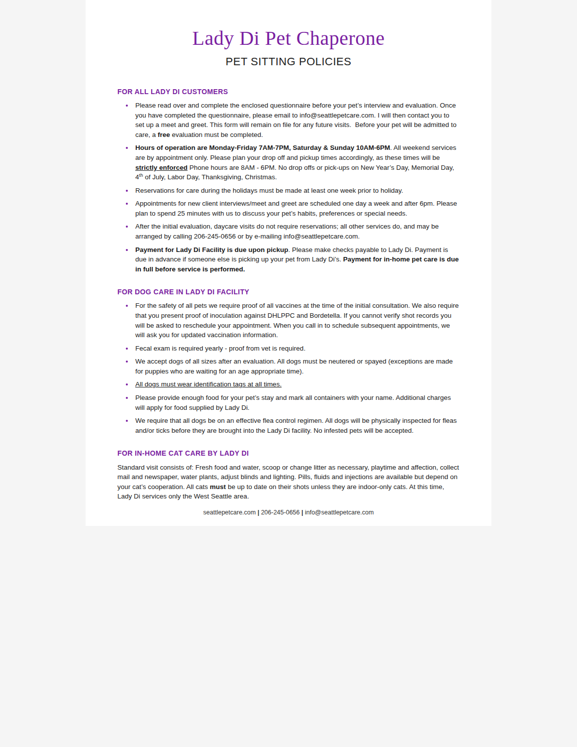Lady Di Pet Chaperone
PET SITTING POLICIES
For all Lady Di customers
Please read over and complete the enclosed questionnaire before your pet’s interview and evaluation. Once you have completed the questionnaire, please email to info@seattlepetcare.com. I will then contact you to set up a meet and greet. This form will remain on file for any future visits. Before your pet will be admitted to care, a free evaluation must be completed.
Hours of operation are Monday-Friday 7AM-7PM, Saturday & Sunday 10AM-6PM. All weekend services are by appointment only. Please plan your drop off and pickup times accordingly, as these times will be strictly enforced Phone hours are 8AM - 6PM. No drop offs or pick-ups on New Year’s Day, Memorial Day, 4th of July, Labor Day, Thanksgiving, Christmas.
Reservations for care during the holidays must be made at least one week prior to holiday.
Appointments for new client interviews/meet and greet are scheduled one day a week and after 6pm. Please plan to spend 25 minutes with us to discuss your pet’s habits, preferences or special needs.
After the initial evaluation, daycare visits do not require reservations; all other services do, and may be arranged by calling 206-245-0656 or by e-mailing info@seattlepetcare.com.
Payment for Lady Di Facility is due upon pickup. Please make checks payable to Lady Di. Payment is due in advance if someone else is picking up your pet from Lady Di’s. Payment for in-home pet care is due in full before service is performed.
For dog care in Lady Di facility
For the safety of all pets we require proof of all vaccines at the time of the initial consultation. We also require that you present proof of inoculation against DHLPPC and Bordetella. If you cannot verify shot records you will be asked to reschedule your appointment. When you call in to schedule subsequent appointments, we will ask you for updated vaccination information.
Fecal exam is required yearly - proof from vet is required.
We accept dogs of all sizes after an evaluation. All dogs must be neutered or spayed (exceptions are made for puppies who are waiting for an age appropriate time).
All dogs must wear identification tags at all times.
Please provide enough food for your pet’s stay and mark all containers with your name. Additional charges will apply for food supplied by Lady Di.
We require that all dogs be on an effective flea control regimen. All dogs will be physically inspected for fleas and/or ticks before they are brought into the Lady Di facility. No infested pets will be accepted.
For in-home cat care by Lady Di
Standard visit consists of: Fresh food and water, scoop or change litter as necessary, playtime and affection, collect mail and newspaper, water plants, adjust blinds and lighting. Pills, fluids and injections are available but depend on your cat’s cooperation. All cats must be up to date on their shots unless they are indoor-only cats. At this time, Lady Di services only the West Seattle area.
seattlepetcare.com | 206-245-0656 | info@seattlepetcare.com